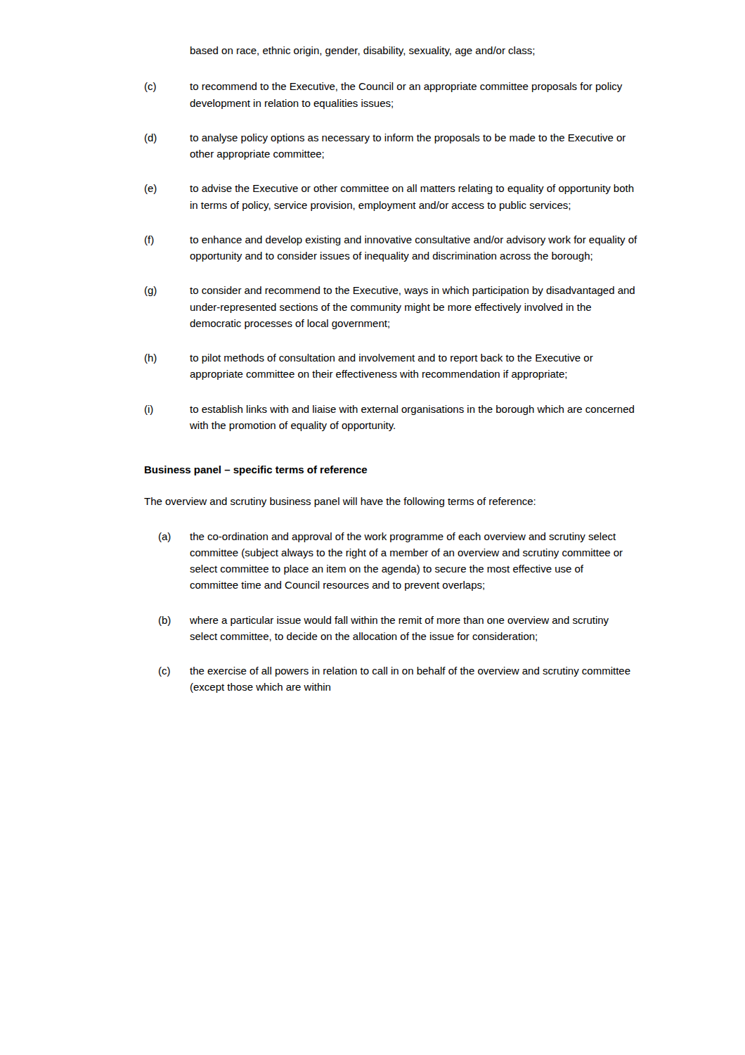based on race, ethnic origin, gender, disability, sexuality, age and/or class;
(c)
to recommend to the Executive, the Council or an appropriate committee proposals for policy development in relation to equalities issues;
(d)
to analyse policy options as necessary to inform the proposals to be made to the Executive or other appropriate committee;
(e)
to advise the Executive or other committee on all matters relating to equality of opportunity both in terms of policy, service provision, employment and/or access to public services;
(f)
to enhance and develop existing and innovative consultative and/or advisory work for equality of opportunity and to consider issues of inequality and discrimination across the borough;
(g)
to consider and recommend to the Executive, ways in which participation by disadvantaged and under-represented sections of the community might be more effectively involved in the democratic processes of local government;
(h)
to pilot methods of consultation and involvement and to report back to the Executive or appropriate committee on their effectiveness with recommendation if appropriate;
(i)
to establish links with and liaise with external organisations in the borough which are concerned with the promotion of equality of opportunity.
Business panel – specific terms of reference
The overview and scrutiny business panel will have the following terms of reference:
(a)
the co-ordination and approval of the work programme of each overview and scrutiny select committee (subject always to the right of a member of an overview and scrutiny committee or select committee to place an item on the agenda) to secure the most effective use of committee time and Council resources and to prevent overlaps;
(b)
where a particular issue would fall within the remit of more than one overview and scrutiny select committee, to decide on the allocation of the issue for consideration;
(c)
the exercise of all powers in relation to call in on behalf of the overview and scrutiny committee (except those which are within